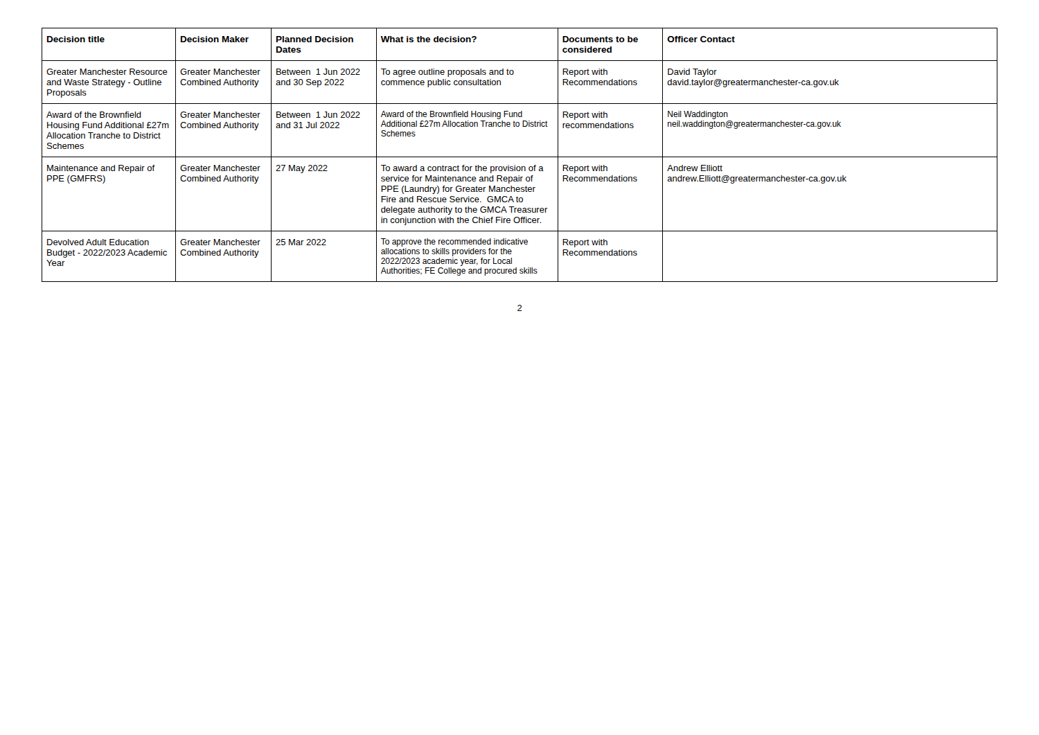| Decision title | Decision Maker | Planned Decision Dates | What is the decision? | Documents to be considered | Officer Contact |
| --- | --- | --- | --- | --- | --- |
| Greater Manchester Resource and Waste Strategy - Outline Proposals | Greater Manchester Combined Authority | Between 1 Jun 2022 and 30 Sep 2022 | To agree outline proposals and to commence public consultation | Report with Recommendations | David Taylor david.taylor@greatermanchester-ca.gov.uk |
| Award of the Brownfield Housing Fund Additional £27m Allocation Tranche to District Schemes | Greater Manchester Combined Authority | Between 1 Jun 2022 and 31 Jul 2022 | Award of the Brownfield Housing Fund Additional £27m Allocation Tranche to District Schemes | Report with recommendations | Neil Waddington neil.waddington@greatermanchester-ca.gov.uk |
| Maintenance and Repair of PPE (GMFRS) | Greater Manchester Combined Authority | 27 May 2022 | To award a contract for the provision of a service for Maintenance and Repair of PPE (Laundry) for Greater Manchester Fire and Rescue Service. GMCA to delegate authority to the GMCA Treasurer in conjunction with the Chief Fire Officer. | Report with Recommendations | Andrew Elliott andrew.Elliott@greatermanchester-ca.gov.uk |
| Devolved Adult Education Budget - 2022/2023 Academic Year | Greater Manchester Combined Authority | 25 Mar 2022 | To approve the recommended indicative allocations to skills providers for the 2022/2023 academic year, for Local Authorities; FE College and procured skills | Report with Recommendations | |
2